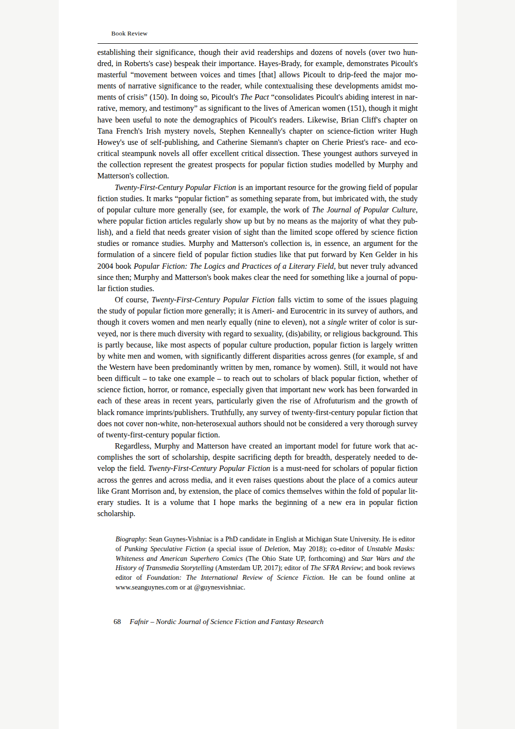Book Review
establishing their significance, though their avid readerships and dozens of novels (over two hundred, in Roberts's case) bespeak their importance. Hayes-Brady, for example, demonstrates Picoult's masterful “movement between voices and times [that] allows Picoult to drip-feed the major moments of narrative significance to the reader, while contextualising these developments amidst moments of crisis” (150). In doing so, Picoult's The Pact “consolidates Picoult's abiding interest in narrative, memory, and testimony” as significant to the lives of American women (151), though it might have been useful to note the demographics of Picoult's readers. Likewise, Brian Cliff's chapter on Tana French's Irish mystery novels, Stephen Kenneally's chapter on science-fiction writer Hugh Howey's use of self-publishing, and Catherine Siemann's chapter on Cherie Priest's race- and eco-critical steampunk novels all offer excellent critical dissection. These youngest authors surveyed in the collection represent the greatest prospects for popular fiction studies modelled by Murphy and Matterson's collection.
Twenty-First-Century Popular Fiction is an important resource for the growing field of popular fiction studies. It marks “popular fiction” as something separate from, but imbricated with, the study of popular culture more generally (see, for example, the work of The Journal of Popular Culture, where popular fiction articles regularly show up but by no means as the majority of what they publish), and a field that needs greater vision of sight than the limited scope offered by science fiction studies or romance studies. Murphy and Matterson's collection is, in essence, an argument for the formulation of a sincere field of popular fiction studies like that put forward by Ken Gelder in his 2004 book Popular Fiction: The Logics and Practices of a Literary Field, but never truly advanced since then; Murphy and Matterson's book makes clear the need for something like a journal of popular fiction studies.
Of course, Twenty-First-Century Popular Fiction falls victim to some of the issues plaguing the study of popular fiction more generally; it is Ameri- and Eurocentric in its survey of authors, and though it covers women and men nearly equally (nine to eleven), not a single writer of color is surveyed, nor is there much diversity with regard to sexuality, (dis)ability, or religious background. This is partly because, like most aspects of popular culture production, popular fiction is largely written by white men and women, with significantly different disparities across genres (for example, sf and the Western have been predominantly written by men, romance by women). Still, it would not have been difficult – to take one example – to reach out to scholars of black popular fiction, whether of science fiction, horror, or romance, especially given that important new work has been forwarded in each of these areas in recent years, particularly given the rise of Afrofuturism and the growth of black romance imprints/publishers. Truthfully, any survey of twenty-first-century popular fiction that does not cover non-white, non-heterosexual authors should not be considered a very thorough survey of twenty-first-century popular fiction.
Regardless, Murphy and Matterson have created an important model for future work that accomplishes the sort of scholarship, despite sacrificing depth for breadth, desperately needed to develop the field. Twenty-First-Century Popular Fiction is a must-need for scholars of popular fiction across the genres and across media, and it even raises questions about the place of a comics auteur like Grant Morrison and, by extension, the place of comics themselves within the fold of popular literary studies. It is a volume that I hope marks the beginning of a new era in popular fiction scholarship.
Biography: Sean Guynes-Vishniac is a PhD candidate in English at Michigan State University. He is editor of Punking Speculative Fiction (a special issue of Deletion, May 2018); co-editor of Unstable Masks: Whiteness and American Superhero Comics (The Ohio State UP, forthcoming) and Star Wars and the History of Transmedia Storytelling (Amsterdam UP, 2017); editor of The SFRA Review; and book reviews editor of Foundation: The International Review of Science Fiction. He can be found online at www.seanguynes.com or at @guynesvishniac.
68 Fafnir – Nordic Journal of Science Fiction and Fantasy Research